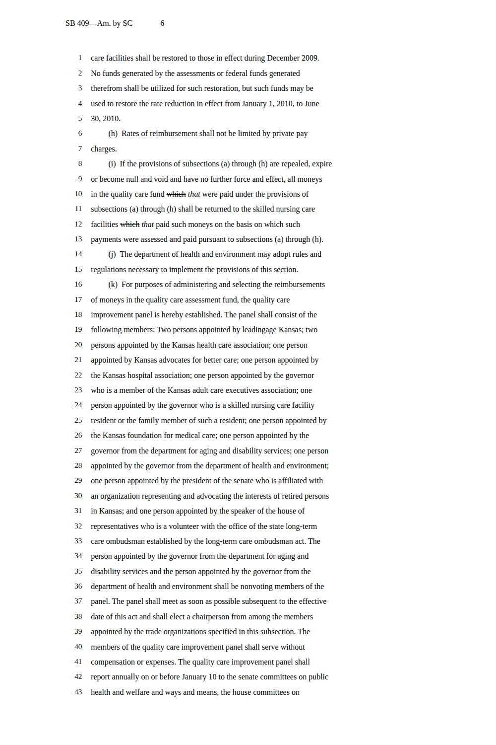SB 409—Am. by SC 6
care facilities shall be restored to those in effect during December 2009.
No funds generated by the assessments or federal funds generated
therefrom shall be utilized for such restoration, but such funds may be
used to restore the rate reduction in effect from January 1, 2010, to June
30, 2010.
(h) Rates of reimbursement shall not be limited by private pay
charges.
(i) If the provisions of subsections (a) through (h) are repealed, expire
or become null and void and have no further force and effect, all moneys
in the quality care fund which that were paid under the provisions of
subsections (a) through (h) shall be returned to the skilled nursing care
facilities which that paid such moneys on the basis on which such
payments were assessed and paid pursuant to subsections (a) through (h).
(j) The department of health and environment may adopt rules and
regulations necessary to implement the provisions of this section.
(k) For purposes of administering and selecting the reimbursements
of moneys in the quality care assessment fund, the quality care
improvement panel is hereby established. The panel shall consist of the
following members: Two persons appointed by leadingage Kansas; two
persons appointed by the Kansas health care association; one person
appointed by Kansas advocates for better care; one person appointed by
the Kansas hospital association; one person appointed by the governor
who is a member of the Kansas adult care executives association; one
person appointed by the governor who is a skilled nursing care facility
resident or the family member of such a resident; one person appointed by
the Kansas foundation for medical care; one person appointed by the
governor from the department for aging and disability services; one person
appointed by the governor from the department of health and environment;
one person appointed by the president of the senate who is affiliated with
an organization representing and advocating the interests of retired persons
in Kansas; and one person appointed by the speaker of the house of
representatives who is a volunteer with the office of the state long-term
care ombudsman established by the long-term care ombudsman act. The
person appointed by the governor from the department for aging and
disability services and the person appointed by the governor from the
department of health and environment shall be nonvoting members of the
panel. The panel shall meet as soon as possible subsequent to the effective
date of this act and shall elect a chairperson from among the members
appointed by the trade organizations specified in this subsection. The
members of the quality care improvement panel shall serve without
compensation or expenses. The quality care improvement panel shall
report annually on or before January 10 to the senate committees on public
health and welfare and ways and means, the house committees on